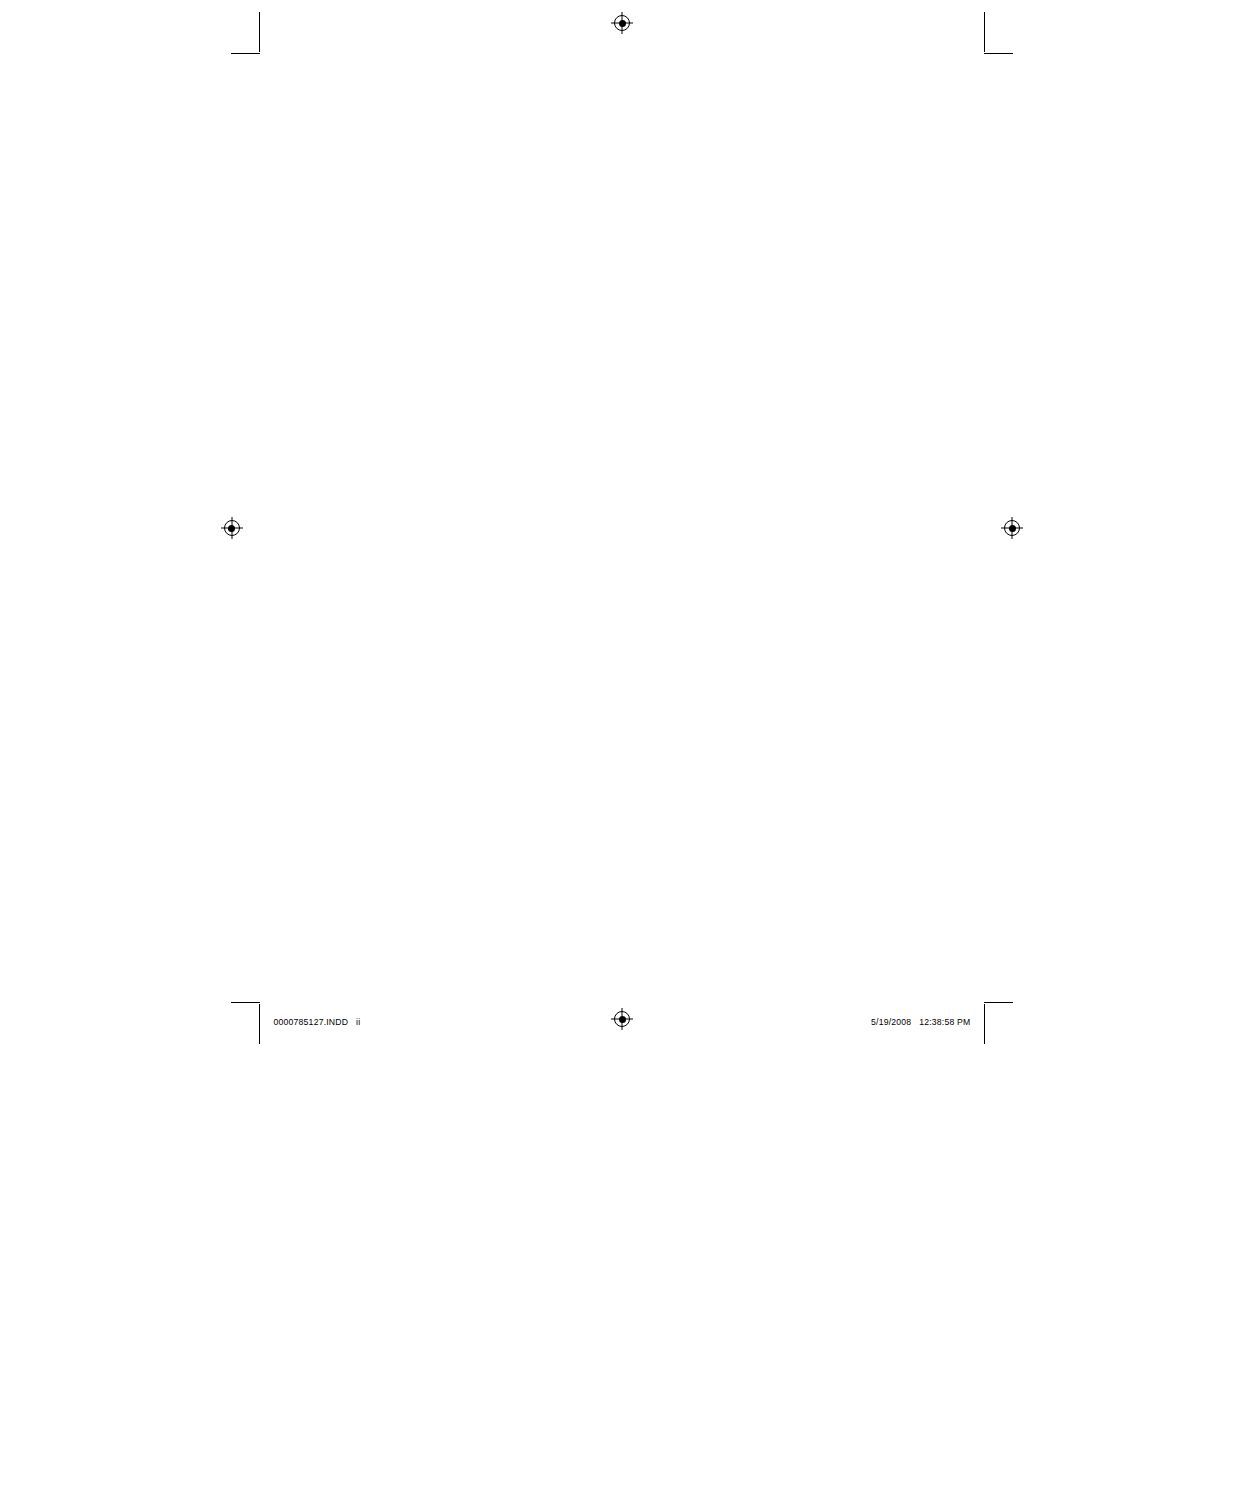0000785127.INDD ii 5/19/2008 12:38:58 PM